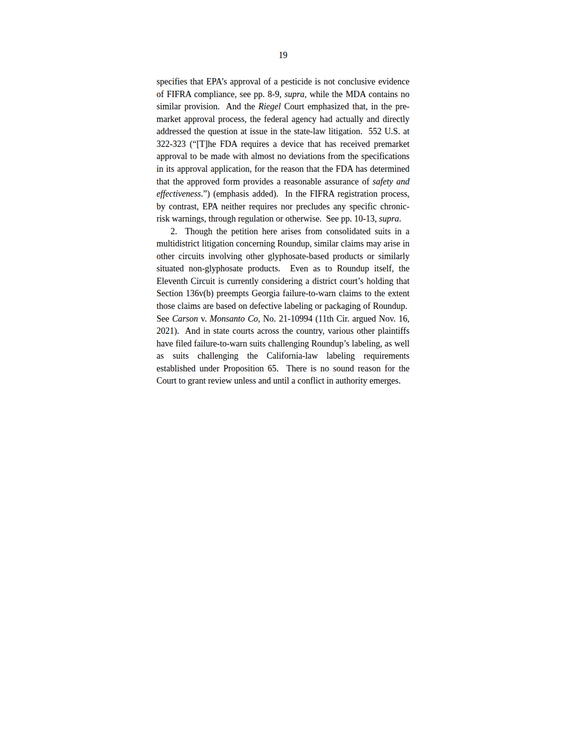19
specifies that EPA’s approval of a pesticide is not conclusive evidence of FIFRA compliance, see pp. 8-9, supra, while the MDA contains no similar provision. And the Riegel Court emphasized that, in the pre-market approval process, the federal agency had actually and directly addressed the question at issue in the state-law litigation. 552 U.S. at 322-323 (“[T]he FDA requires a device that has received premarket approval to be made with almost no deviations from the specifications in its approval application, for the reason that the FDA has determined that the approved form provides a reasonable assurance of safety and effectiveness.”) (emphasis added). In the FIFRA registration process, by contrast, EPA neither requires nor precludes any specific chronic-risk warnings, through regulation or otherwise. See pp. 10-13, supra.
2. Though the petition here arises from consolidated suits in a multidistrict litigation concerning Roundup, similar claims may arise in other circuits involving other glyphosate-based products or similarly situated non-glyphosate products. Even as to Roundup itself, the Eleventh Circuit is currently considering a district court’s holding that Section 136v(b) preempts Georgia failure-to-warn claims to the extent those claims are based on defective labeling or packaging of Roundup. See Carson v. Monsanto Co, No. 21-10994 (11th Cir. argued Nov. 16, 2021). And in state courts across the country, various other plaintiffs have filed failure-to-warn suits challenging Roundup’s labeling, as well as suits challenging the California-law labeling requirements established under Proposition 65. There is no sound reason for the Court to grant review unless and until a conflict in authority emerges.